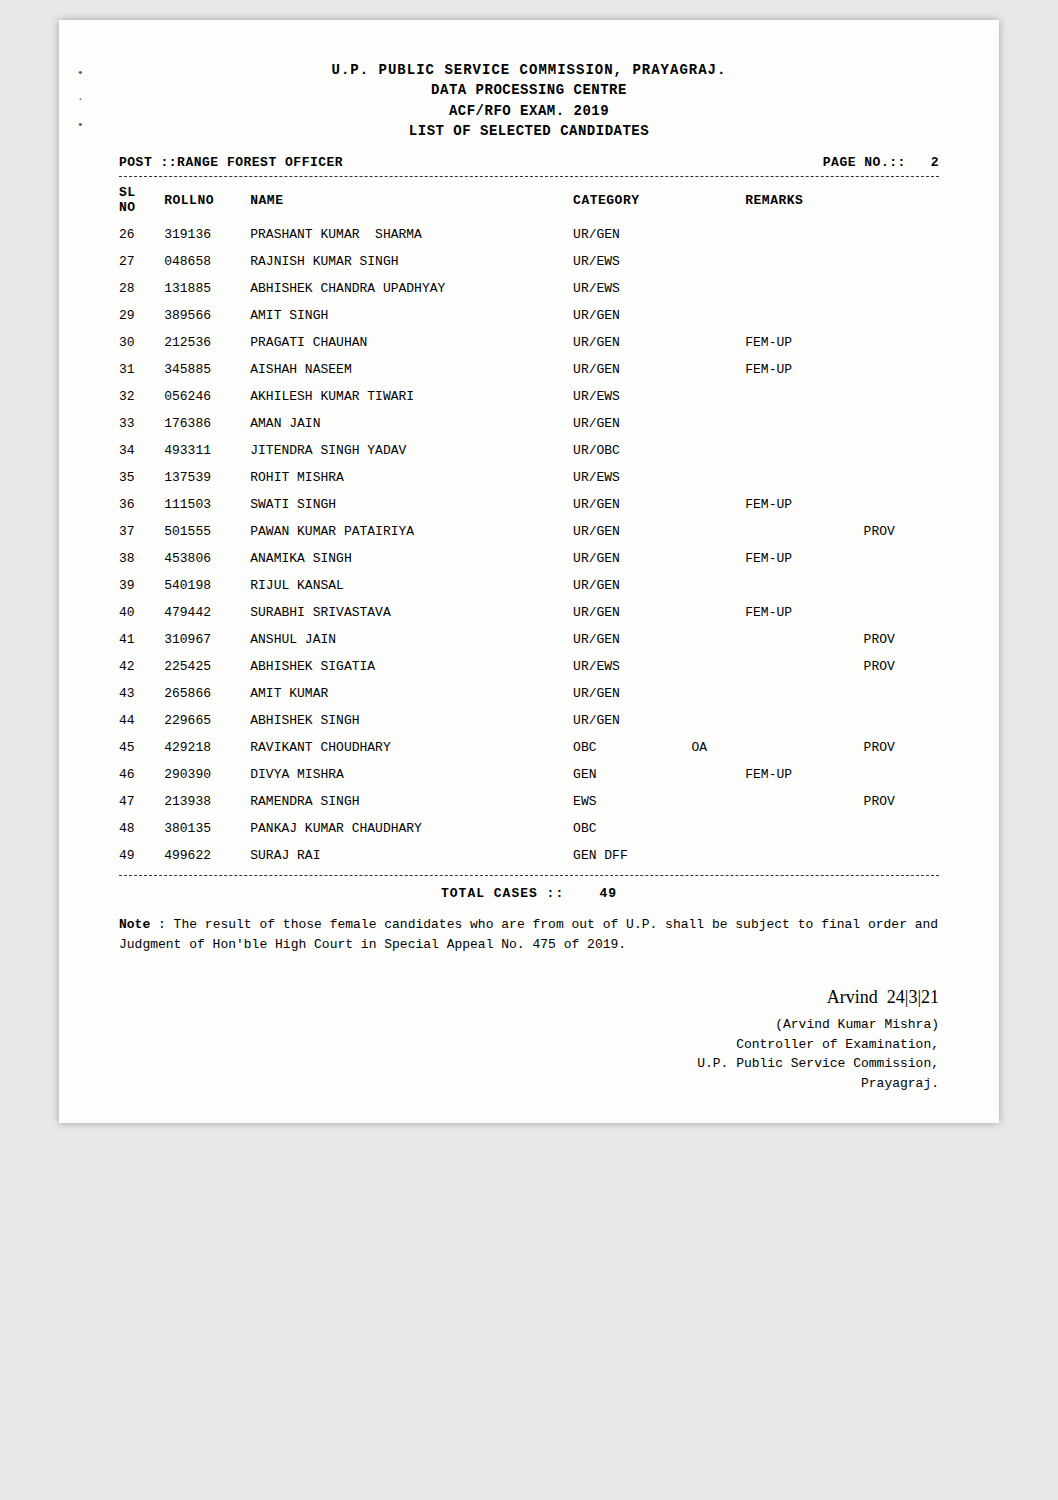•
·
•
U.P. PUBLIC SERVICE COMMISSION, PRAYAGRAJ.
DATA PROCESSING CENTRE
ACF/RFO EXAM. 2019
LIST OF SELECTED CANDIDATES
POST ::RANGE FOREST OFFICER PAGE NO.:: 2
| SL NO | ROLLNO | NAME | CATEGORY | | REMARKS | |
| --- | --- | --- | --- | --- | --- | --- |
| 26 | 319136 | PRASHANT KUMAR SHARMA | UR/GEN | | | |
| 27 | 048658 | RAJNISH KUMAR SINGH | UR/EWS | | | |
| 28 | 131885 | ABHISHEK CHANDRA UPADHYAY | UR/EWS | | | |
| 29 | 389566 | AMIT SINGH | UR/GEN | | | |
| 30 | 212536 | PRAGATI CHAUHAN | UR/GEN | | FEM-UP | |
| 31 | 345885 | AISHAH NASEEM | UR/GEN | | FEM-UP | |
| 32 | 056246 | AKHILESH KUMAR TIWARI | UR/EWS | | | |
| 33 | 176386 | AMAN JAIN | UR/GEN | | | |
| 34 | 493311 | JITENDRA SINGH YADAV | UR/OBC | | | |
| 35 | 137539 | ROHIT MISHRA | UR/EWS | | | |
| 36 | 111503 | SWATI SINGH | UR/GEN | | FEM-UP | |
| 37 | 501555 | PAWAN KUMAR PATAIRIYA | UR/GEN | | | PROV |
| 38 | 453806 | ANAMIKA SINGH | UR/GEN | | FEM-UP | |
| 39 | 540198 | RIJUL KANSAL | UR/GEN | | | |
| 40 | 479442 | SURABHI SRIVASTAVA | UR/GEN | | FEM-UP | |
| 41 | 310967 | ANSHUL JAIN | UR/GEN | | | PROV |
| 42 | 225425 | ABHISHEK SIGATIA | UR/EWS | | | PROV |
| 43 | 265866 | AMIT KUMAR | UR/GEN | | | |
| 44 | 229665 | ABHISHEK SINGH | UR/GEN | | | |
| 45 | 429218 | RAVIKANT CHOUDHARY | OBC | OA | | PROV |
| 46 | 290390 | DIVYA MISHRA | GEN | | FEM-UP | |
| 47 | 213938 | RAMENDRA SINGH | EWS | | | PROV |
| 48 | 380135 | PANKAJ KUMAR CHAUDHARY | OBC | | | |
| 49 | 499622 | SURAJ RAI | GEN DFF | | | |
TOTAL CASES :: 49
Note : The result of those female candidates who are from out of U.P. shall be subject to final order and Judgment of Hon'ble High Court in Special Appeal No. 475 of 2019.
Arvind 24|3|21
(Arvind Kumar Mishra)
Controller of Examination,
U.P. Public Service Commission,
Prayagraj.